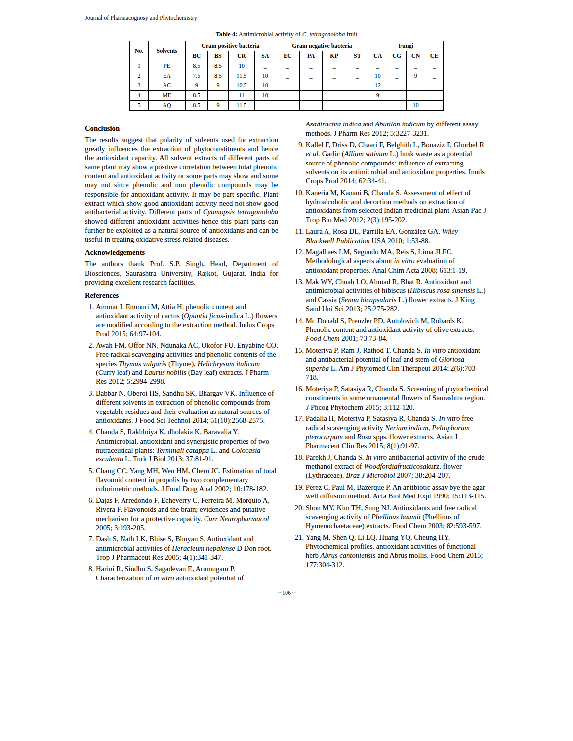Journal of Pharmacognosy and Phytochemistry
Table 4: Antimicrobial activity of C. tetragonoloba fruit
| No. | Solvents | Gram positive bacteria | Gram negative bacteria | Fungi |
| --- | --- | --- | --- | --- |
| BC | BS | CR | SA | EC | PA | KP | ST | CA | CG | CN | CE |
| 1 | PE | 8.5 | 8.5 | 10 | _ | _ | _ | _ | _ | _ | _ | _ | _ |
| 2 | EA | 7.5 | 8.5 | 11.5 | 10 | _ | _ | _ | _ | 10 | _ | 9 | _ |
| 3 | AC | 9 | 9 | 10.5 | 10 | _ | _ | _ | _ | 12 | _ | _ | _ |
| 4 | ME | 8.5 | _ | 11 | 10 | _ | _ | _ | _ | 9 | _ | _ | _ |
| 5 | AQ | 8.5 | 9 | 11.5 | _ | _ | _ | _ | _ | _ | _ | 10 | _ |
Conclusion
The results suggest that polarity of solvents used for extraction greatly influences the extraction of phytoconstituents and hence the antioxidant capacity. All solvent extracts of different parts of same plant may show a positive correlation between total phenolic content and antioxidant activity or some parts may show and some may not since phenolic and non phenolic compounds may be responsible for antioxidant activity. It may be part specific. Plant extract which show good antioxidant activity need not show good antibacterial activity. Different parts of Cyamopsis tetragonoloba showed different antioxidant activities hence this plant parts can further be exploited as a natural source of antioxidants and can be useful in treating oxidative stress related diseases.
Acknowledgements
The authors thank Prof. S.P. Singh, Head, Department of Biosciences, Saurashtra University, Rajkot, Gujarat, India for providing excellent research facilities.
References
Ammar I, Ennouri M, Attia H. phenolic content and antioxidant activity of cactus (Opuntia ficus-indica L.) flowers are modified according to the extraction method. Indus Crops Prod 2015; 64:97-104.
Awah FM, Offor NN, Ndunaka AC, Okofor FU, Enyabine CO. Free radical scavenging activities and phenolic contents of the species Thymus vulgaris (Thyme), Helichrysum italicum (Curry leaf) and Laurus nobilis (Bay leaf) extracts. J Pharm Res 2012; 5:2994-2998.
Babbar N, Oberoi HS, Sandhu SK, Bhargav VK. Influence of different solvents in extraction of phenolic compounds from vegetable residues and their evaluation as natural sources of antioxidants. J Food Sci Technol 2014; 51(10):2568-2575.
Chanda S, Rakhloiya K, dholakia K, Baravalia Y. Antimicrobial, antioxidant and synergistic properties of two nutraceutical plants: Terminali catappa L. and Colocasia esculenta L. Turk J Biol 2013; 37:81-91.
Chang CC, Yang MH, Wen HM, Chern JC. Estimation of total flavonoid content in propolis by two complementary colorimetric methods. J Food Drug Anal 2002; 10:178-182.
Dajas F, Arredondo F, Echeverry C, Ferreira M, Morquio A, Rivera F. Flavonoids and the brain; evidences and putative mechanism for a protective capacity. Curr Neuropharmacol 2005; 3:193-205.
Dash S, Nath LK, Bhise S, Bhuyan S. Antioxidant and antimicrobial activities of Heracleum nepalense D Don root. Trop J Pharmaceut Res 2005; 4(1):341-347.
Harini R, Sindhu S, Sagadevan E, Arumugam P. Characterization of in vitro antioxidant potential of Azadirachta indica and Abutilon indicum by different assay methods. J Pharm Res 2012; 5:3227-3231.
Kallel F, Driss D, Chaari F, Belghith L, Bouaziz F, Ghorbel R et al. Garlic (Allium sativum L.) husk waste as a potential source of phenolic compounds: influence of extracting solvents on its antimicrobial and antioxidant properties. Inuds Crops Prod 2014; 62:34-41.
Kaneria M, Kanani B, Chanda S. Assessment of effect of hydroalcoholic and decoction methods on extraction of antioxidants from selected Indian medicinal plant. Asian Pac J Trop Bio Med 2012; 2(3):195-202.
Laura A, Rosa DL, Parrilla EA, González GA. Wiley Blackwell Publication USA 2010; 1:53-88.
Magalhaes LM, Segundo MA, Reis S, Lima JLFC. Methodological aspects about in vitro evaluation of antioxidant properties. Anal Chim Acta 2008; 613:1-19.
Mak WY, Chuah LO, Ahmad R, Bhat R. Antioxidant and antimicrobial activities of hibiscus (Hibiscus rosa-sinensis L.) and Cassia (Senna bicapsularis L.) flower extracts. J King Saud Uni Sci 2013; 25:275-282.
Mc Donald S, Prenzler PD, Autolovich M, Robards K. Phenolic content and antioxidant activity of olive extracts. Food Chem 2001; 73:73-84.
Moteriya P, Ram J, Rathod T, Chanda S. In vitro antioxidant and antibacterial potential of leaf and stem of Gloriosa superba L. Am J Phytomed Clin Therapeut 2014; 2(6):703-718.
Moteriya P, Satasiya R, Chanda S. Screening of phytochemical constituents in some ornamental flowers of Saurashtra region. J Phcog Phytochem 2015; 3:112-120.
Padalia H, Moteriya P, Satasiya R, Chanda S. In vitro free radical scavenging activity Nerium indicm, Peltophoram pterocarpum and Rosa spps. flower extracts. Asian J Pharmaceut Clin Res 2015; 8(1):91-97.
Parekh J, Chanda S. In vitro antibacterial activity of the crude methanol extract of Woodfordiafructicosakurz. flower (Lythraceae). Braz J Microbiol 2007; 38:204-207.
Perez C, Paul M, Bazerque P. An antibiotic assay bye the agar well diffusion method. Acta Biol Med Expt 1990; 15:113-115.
Shon MY, Kim TH, Sung NJ. Antioxidants and free radical scavenging activity of Phellinus baumii (Phellinus of Hymenochaetaceae) extracts. Food Chem 2003; 82:593-597.
Yang M, Shen Q, Li LQ, Huang YQ, Cheung HY. Phytochemical profiles, antioxidant activities of functional herb Abrus cantoniensis and Abrus mollis. Food Chem 2015; 177:304-312.
~ 106 ~